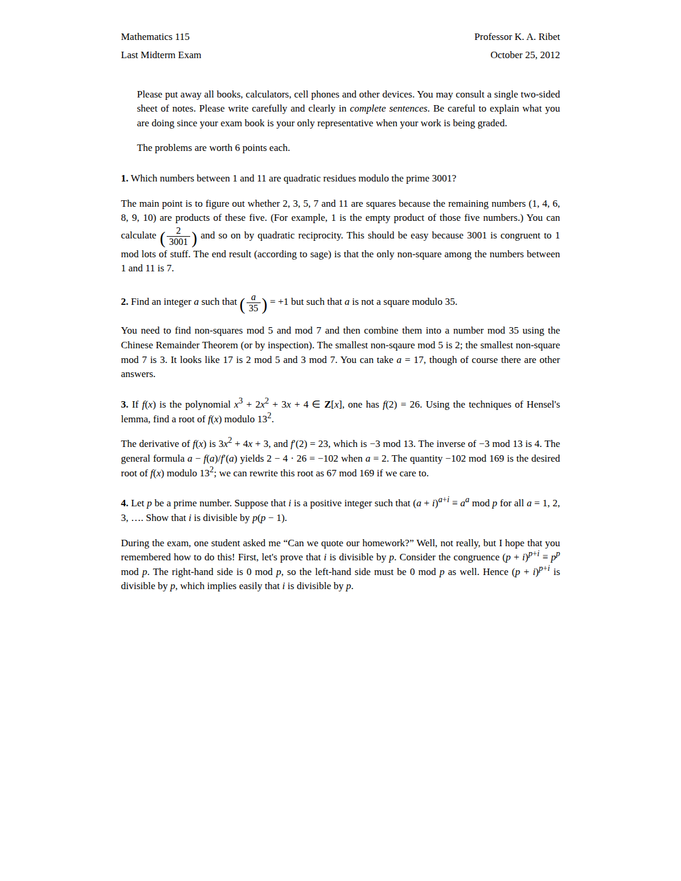Mathematics 115 Professor K. A. Ribet
Last Midterm Exam October 25, 2012
Please put away all books, calculators, cell phones and other devices. You may consult a single two-sided sheet of notes. Please write carefully and clearly in complete sentences. Be careful to explain what you are doing since your exam book is your only representative when your work is being graded.
The problems are worth 6 points each.
1. Which numbers between 1 and 11 are quadratic residues modulo the prime 3001?
The main point is to figure out whether 2, 3, 5, 7 and 11 are squares because the remaining numbers (1, 4, 6, 8, 9, 10) are products of these five. (For example, 1 is the empty product of those five numbers.) You can calculate (23001) and so on by quadratic reciprocity. This should be easy because 3001 is congruent to 1 mod lots of stuff. The end result (according to sage) is that the only non-square among the numbers between 1 and 11 is 7.
2. Find an integer a such that (a 35) = +1 but such that a is not a square modulo 35.
You need to find non-squares mod 5 and mod 7 and then combine them into a number mod 35 using the Chinese Remainder Theorem (or by inspection). The smallest non-sqaure mod 5 is 2; the smallest non-square mod 7 is 3. It looks like 17 is 2 mod 5 and 3 mod 7. You can take a = 17, though of course there are other answers.
3. If f(x) is the polynomial x3 + 2x2 + 3x + 4 ∈ Z[x], one has f(2) = 26. Using the techniques of Hensel's lemma, find a root of f(x) modulo 132.
The derivative of f(x) is 3x2 + 4x + 3, and f′(2) = 23, which is −3 mod 13. The inverse of −3 mod 13 is 4. The general formula a − f(a)/f′(a) yields 2 − 4 · 26 = −102 when a = 2. The quantity −102 mod 169 is the desired root of f(x) modulo 132; we can rewrite this root as 67 mod 169 if we care to.
4. Let p be a prime number. Suppose that i is a positive integer such that (a + i)a+i ≡ aa mod p for all a = 1, 2, 3, …. Show that i is divisible by p(p − 1).
During the exam, one student asked me “Can we quote our homework?” Well, not really, but I hope that you remembered how to do this! First, let's prove that i is divisible by p. Consider the congruence (p + i)p+i ≡ pp mod p. The right-hand side is 0 mod p, so the left-hand side must be 0 mod p as well. Hence (p + i)p+i is divisible by p, which implies easily that i is divisible by p.